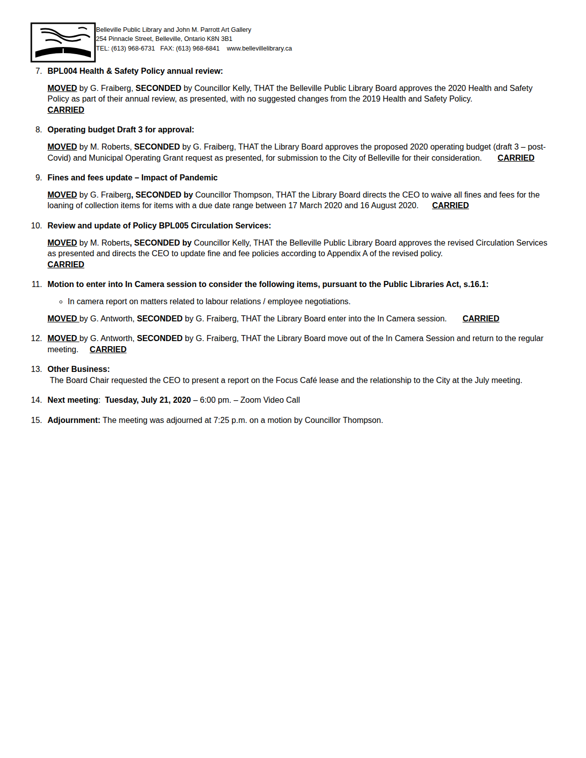Belleville Public Library and John M. Parrott Art Gallery
254 Pinnacle Street, Belleville, Ontario K8N 3B1
TEL: (613) 968-6731 FAX: (613) 968-6841 www.bellevillelibrary.ca
BPL004 Health & Safety Policy annual review:
MOVED by G. Fraiberg, SECONDED by Councillor Kelly, THAT the Belleville Public Library Board approves the 2020 Health and Safety Policy as part of their annual review, as presented, with no suggested changes from the 2019 Health and Safety Policy.
CARRIED
Operating budget Draft 3 for approval:
MOVED by M. Roberts, SECONDED by G. Fraiberg, THAT the Library Board approves the proposed 2020 operating budget (draft 3 – post-Covid) and Municipal Operating Grant request as presented, for submission to the City of Belleville for their consideration. CARRIED
Fines and fees update – Impact of Pandemic
MOVED by G. Fraiberg, SECONDED by Councillor Thompson, THAT the Library Board directs the CEO to waive all fines and fees for the loaning of collection items for items with a due date range between 17 March 2020 and 16 August 2020. CARRIED
Review and update of Policy BPL005 Circulation Services:
MOVED by M. Roberts, SECONDED by Councillor Kelly, THAT the Belleville Public Library Board approves the revised Circulation Services as presented and directs the CEO to update fine and fee policies according to Appendix A of the revised policy.
CARRIED
Motion to enter into In Camera session to consider the following items, pursuant to the Public Libraries Act, s.16.1:
In camera report on matters related to labour relations / employee negotiations.
MOVED by G. Antworth, SECONDED by G. Fraiberg, THAT the Library Board enter into the In Camera session. CARRIED
MOVED by G. Antworth, SECONDED by G. Fraiberg, THAT the Library Board move out of the In Camera Session and return to the regular meeting. CARRIED
Other Business:
The Board Chair requested the CEO to present a report on the Focus Café lease and the relationship to the City at the July meeting.
Next meeting: Tuesday, July 21, 2020 – 6:00 pm. – Zoom Video Call
Adjournment: The meeting was adjourned at 7:25 p.m. on a motion by Councillor Thompson.